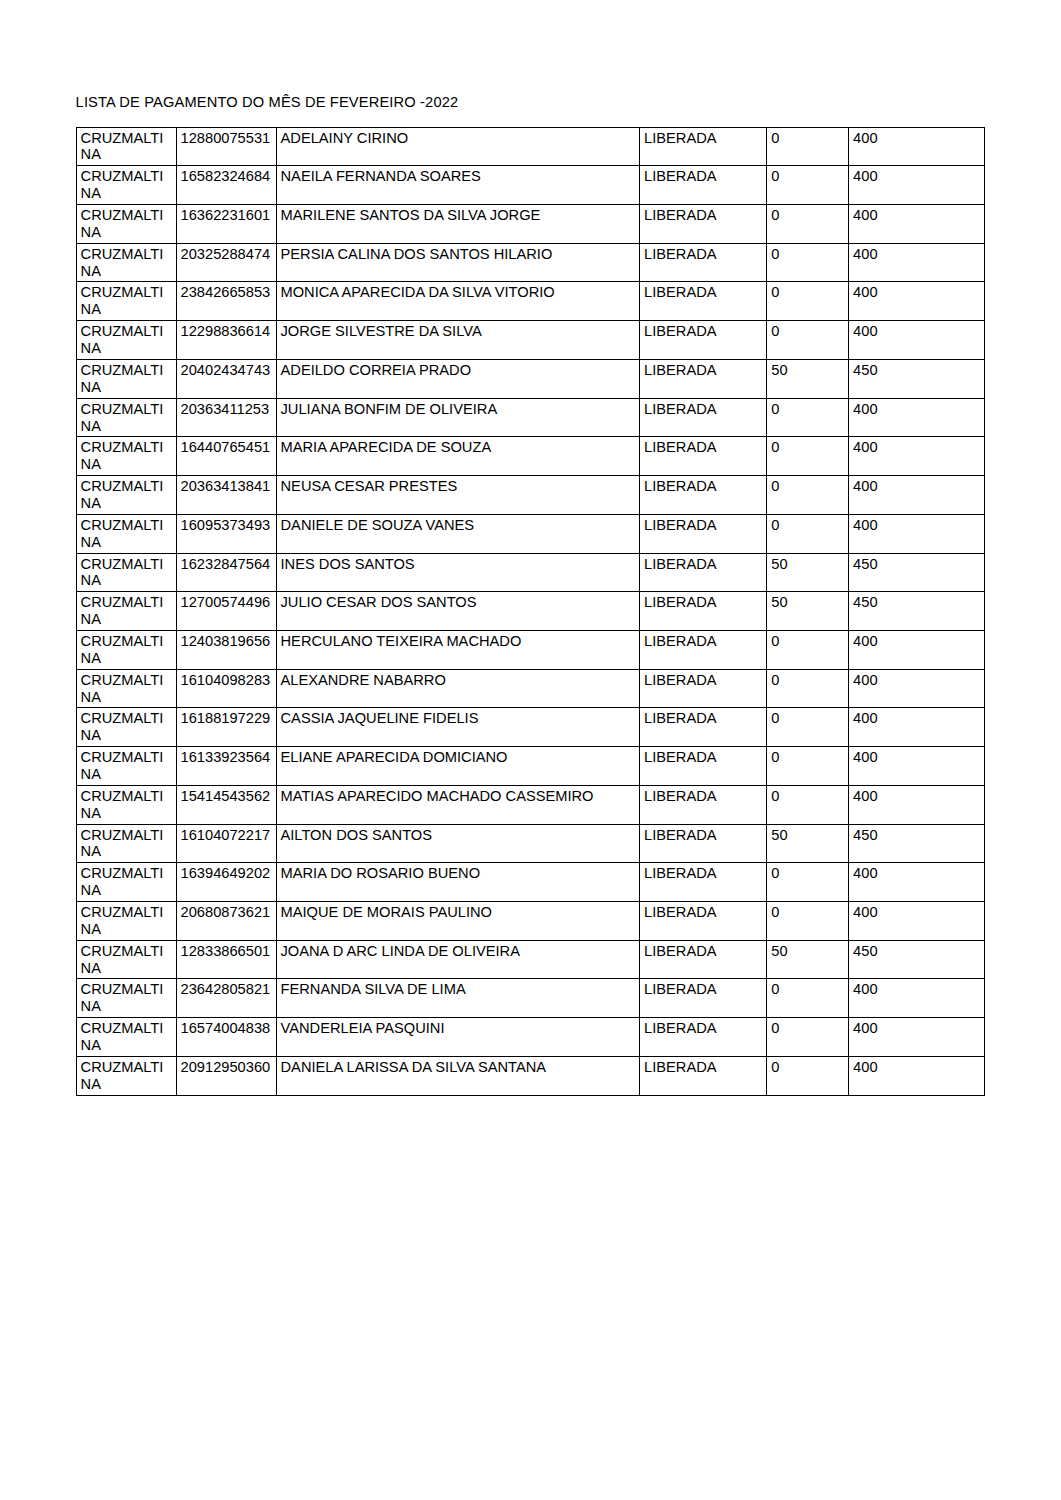LISTA DE PAGAMENTO DO MÊS DE FEVEREIRO -2022
| CRUZMALTINA | 12880075531 | ADELAINY CIRINO | LIBERADA | 0 | 400 |
| CRUZMALTINA | 16582324684 | NAEILA FERNANDA SOARES | LIBERADA | 0 | 400 |
| CRUZMALTINA | 16362231601 | MARILENE SANTOS DA SILVA JORGE | LIBERADA | 0 | 400 |
| CRUZMALTINA | 20325288474 | PERSIA CALINA DOS SANTOS HILARIO | LIBERADA | 0 | 400 |
| CRUZMALTINA | 23842665853 | MONICA APARECIDA DA SILVA VITORIO | LIBERADA | 0 | 400 |
| CRUZMALTINA | 12298836614 | JORGE SILVESTRE DA SILVA | LIBERADA | 0 | 400 |
| CRUZMALTINA | 20402434743 | ADEILDO CORREIA PRADO | LIBERADA | 50 | 450 |
| CRUZMALTINA | 20363411253 | JULIANA BONFIM DE OLIVEIRA | LIBERADA | 0 | 400 |
| CRUZMALTINA | 16440765451 | MARIA APARECIDA DE SOUZA | LIBERADA | 0 | 400 |
| CRUZMALTINA | 20363413841 | NEUSA CESAR PRESTES | LIBERADA | 0 | 400 |
| CRUZMALTINA | 16095373493 | DANIELE DE SOUZA VANES | LIBERADA | 0 | 400 |
| CRUZMALTINA | 16232847564 | INES DOS SANTOS | LIBERADA | 50 | 450 |
| CRUZMALTINA | 12700574496 | JULIO CESAR DOS SANTOS | LIBERADA | 50 | 450 |
| CRUZMALTINA | 12403819656 | HERCULANO TEIXEIRA MACHADO | LIBERADA | 0 | 400 |
| CRUZMALTINA | 16104098283 | ALEXANDRE NABARRO | LIBERADA | 0 | 400 |
| CRUZMALTINA | 16188197229 | CASSIA JAQUELINE FIDELIS | LIBERADA | 0 | 400 |
| CRUZMALTINA | 16133923564 | ELIANE APARECIDA DOMICIANO | LIBERADA | 0 | 400 |
| CRUZMALTINA | 15414543562 | MATIAS APARECIDO MACHADO CASSEMIRO | LIBERADA | 0 | 400 |
| CRUZMALTINA | 16104072217 | AILTON DOS SANTOS | LIBERADA | 50 | 450 |
| CRUZMALTINA | 16394649202 | MARIA DO ROSARIO BUENO | LIBERADA | 0 | 400 |
| CRUZMALTINA | 20680873621 | MAIQUE DE MORAIS PAULINO | LIBERADA | 0 | 400 |
| CRUZMALTINA | 12833866501 | JOANA D ARC LINDA DE OLIVEIRA | LIBERADA | 50 | 450 |
| CRUZMALTINA | 23642805821 | FERNANDA SILVA DE LIMA | LIBERADA | 0 | 400 |
| CRUZMALTINA | 16574004838 | VANDERLEIA PASQUINI | LIBERADA | 0 | 400 |
| CRUZMALTINA | 20912950360 | DANIELA LARISSA DA SILVA SANTANA | LIBERADA | 0 | 400 |